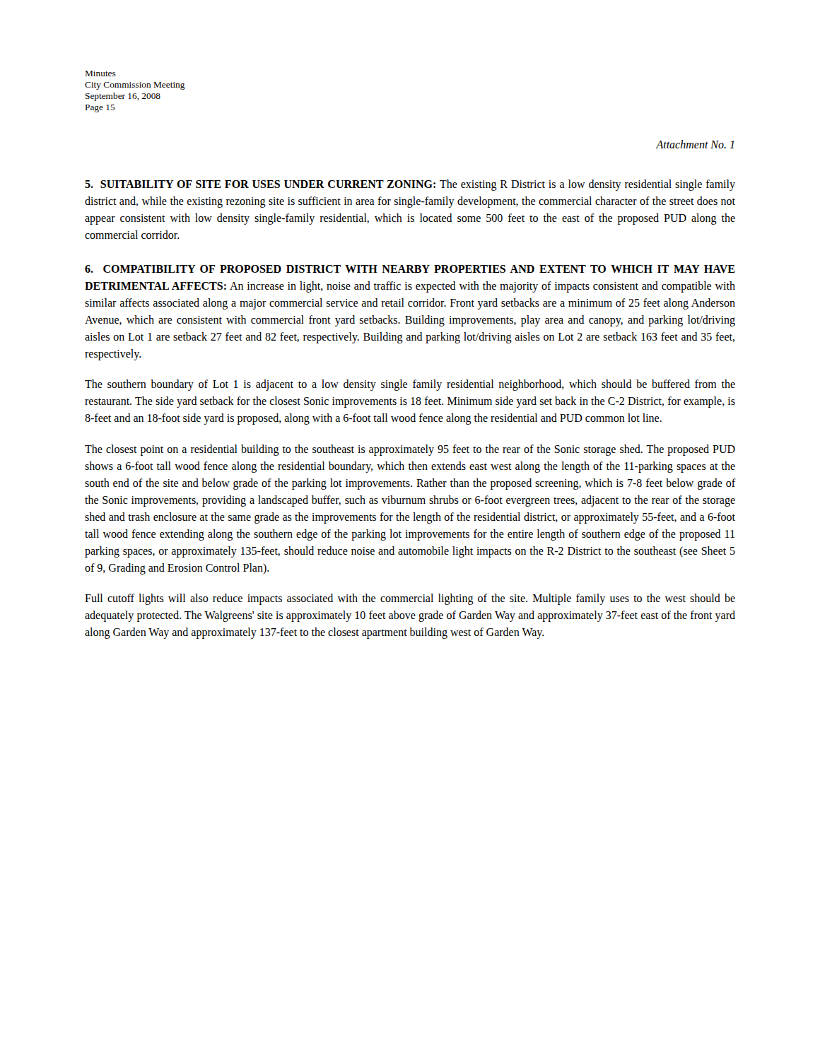Minutes
City Commission Meeting
September 16, 2008
Page 15
Attachment No. 1
5. SUITABILITY OF SITE FOR USES UNDER CURRENT ZONING: The existing R District is a low density residential single family district and, while the existing rezoning site is sufficient in area for single-family development, the commercial character of the street does not appear consistent with low density single-family residential, which is located some 500 feet to the east of the proposed PUD along the commercial corridor.
6. COMPATIBILITY OF PROPOSED DISTRICT WITH NEARBY PROPERTIES AND EXTENT TO WHICH IT MAY HAVE DETRIMENTAL AFFECTS: An increase in light, noise and traffic is expected with the majority of impacts consistent and compatible with similar affects associated along a major commercial service and retail corridor. Front yard setbacks are a minimum of 25 feet along Anderson Avenue, which are consistent with commercial front yard setbacks. Building improvements, play area and canopy, and parking lot/driving aisles on Lot 1 are setback 27 feet and 82 feet, respectively. Building and parking lot/driving aisles on Lot 2 are setback 163 feet and 35 feet, respectively.
The southern boundary of Lot 1 is adjacent to a low density single family residential neighborhood, which should be buffered from the restaurant. The side yard setback for the closest Sonic improvements is 18 feet. Minimum side yard set back in the C-2 District, for example, is 8-feet and an 18-foot side yard is proposed, along with a 6-foot tall wood fence along the residential and PUD common lot line.
The closest point on a residential building to the southeast is approximately 95 feet to the rear of the Sonic storage shed. The proposed PUD shows a 6-foot tall wood fence along the residential boundary, which then extends east west along the length of the 11-parking spaces at the south end of the site and below grade of the parking lot improvements. Rather than the proposed screening, which is 7-8 feet below grade of the Sonic improvements, providing a landscaped buffer, such as viburnum shrubs or 6-foot evergreen trees, adjacent to the rear of the storage shed and trash enclosure at the same grade as the improvements for the length of the residential district, or approximately 55-feet, and a 6-foot tall wood fence extending along the southern edge of the parking lot improvements for the entire length of southern edge of the proposed 11 parking spaces, or approximately 135-feet, should reduce noise and automobile light impacts on the R-2 District to the southeast (see Sheet 5 of 9, Grading and Erosion Control Plan).
Full cutoff lights will also reduce impacts associated with the commercial lighting of the site. Multiple family uses to the west should be adequately protected. The Walgreens' site is approximately 10 feet above grade of Garden Way and approximately 37-feet east of the front yard along Garden Way and approximately 137-feet to the closest apartment building west of Garden Way.